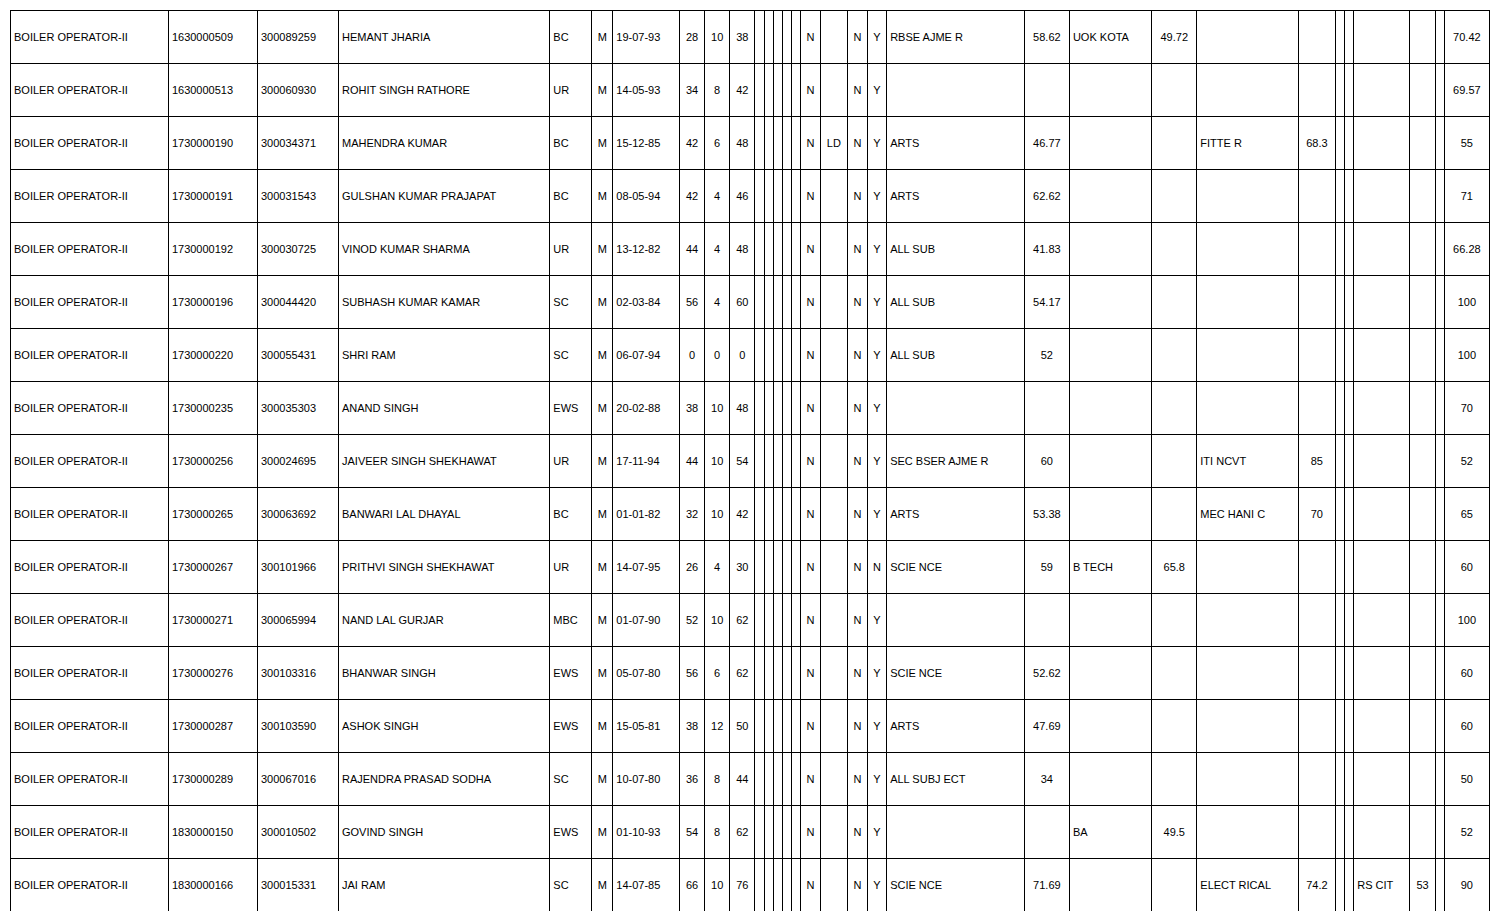| BOILER OPERATOR-II | 1630000509 | 300089259 | HEMANT JHARIA | BC | M | 19-07-93 | 28 | 10 | 38 | | | | | | N | | N | Y | RBSE AJME R | 58.62 | UOK KOTA | 49.72 | | | | | | | | 70.42 |
| BOILER OPERATOR-II | 1630000513 | 300060930 | ROHIT SINGH RATHORE | UR | M | 14-05-93 | 34 | 8 | 42 | | | | | | N | | N | Y | | | | | | | | | | | | 69.57 |
| BOILER OPERATOR-II | 1730000190 | 300034371 | MAHENDRA KUMAR | BC | M | 15-12-85 | 42 | 6 | 48 | | | | | | N | LD | N | Y | ARTS | 46.77 | | | FITTE R | 68.3 | | | | | | 55 |
| BOILER OPERATOR-II | 1730000191 | 300031543 | GULSHAN KUMAR PRAJAPAT | BC | M | 08-05-94 | 42 | 4 | 46 | | | | | | N | | N | Y | ARTS | 62.62 | | | | | | | | | | 71 |
| BOILER OPERATOR-II | 1730000192 | 300030725 | VINOD KUMAR SHARMA | UR | M | 13-12-82 | 44 | 4 | 48 | | | | | | N | | N | Y | ALL SUB | 41.83 | | | | | | | | | | 66.28 |
| BOILER OPERATOR-II | 1730000196 | 300044420 | SUBHASH KUMAR KAMAR | SC | M | 02-03-84 | 56 | 4 | 60 | | | | | | N | | N | Y | ALL SUB | 54.17 | | | | | | | | | | 100 |
| BOILER OPERATOR-II | 1730000220 | 300055431 | SHRI RAM | SC | M | 06-07-94 | 0 | 0 | 0 | | | | | | N | | N | Y | ALL SUB | 52 | | | | | | | | | | 100 |
| BOILER OPERATOR-II | 1730000235 | 300035303 | ANAND SINGH | EWS | M | 20-02-88 | 38 | 10 | 48 | | | | | | N | | N | Y | | | | | | | | | | | | 70 |
| BOILER OPERATOR-II | 1730000256 | 300024695 | JAIVEER SINGH SHEKHAWAT | UR | M | 17-11-94 | 44 | 10 | 54 | | | | | | N | | N | Y | SEC BSER AJME R | 60 | | | ITI NCVT | 85 | | | | | | 52 |
| BOILER OPERATOR-II | 1730000265 | 300063692 | BANWARI LAL DHAYAL | BC | M | 01-01-82 | 32 | 10 | 42 | | | | | | N | | N | Y | ARTS | 53.38 | | | MEC HANI C | 70 | | | | | | 65 |
| BOILER OPERATOR-II | 1730000267 | 300101966 | PRITHVI SINGH SHEKHAWAT | UR | M | 14-07-95 | 26 | 4 | 30 | | | | | | N | | N | N | SCIE NCE | 59 | B TECH | 65.8 | | | | | | | | 60 |
| BOILER OPERATOR-II | 1730000271 | 300065994 | NAND LAL GURJAR | MBC | M | 01-07-90 | 52 | 10 | 62 | | | | | | N | | N | Y | | | | | | | | | | | | 100 |
| BOILER OPERATOR-II | 1730000276 | 300103316 | BHANWAR SINGH | EWS | M | 05-07-80 | 56 | 6 | 62 | | | | | | N | | N | Y | SCIE NCE | 52.62 | | | | | | | | | | 60 |
| BOILER OPERATOR-II | 1730000287 | 300103590 | ASHOK SINGH | EWS | M | 15-05-81 | 38 | 12 | 50 | | | | | | N | | N | Y | ARTS | 47.69 | | | | | | | | | | 60 |
| BOILER OPERATOR-II | 1730000289 | 300067016 | RAJENDRA PRASAD SODHA | SC | M | 10-07-80 | 36 | 8 | 44 | | | | | | N | | N | Y | ALL SUBJ ECT | 34 | | | | | | | | | | 50 |
| BOILER OPERATOR-II | 1830000150 | 300010502 | GOVIND SINGH | EWS | M | 01-10-93 | 54 | 8 | 62 | | | | | | N | | N | Y | | | BA | 49.5 | | | | | | | | 52 |
| BOILER OPERATOR-II | 1830000166 | 300015331 | JAI RAM | SC | M | 14-07-85 | 66 | 10 | 76 | | | | | | N | | N | Y | SCIE NCE | 71.69 | | | ELECT RICAL | 74.2 | | | RS CIT | 53 | | 90 |